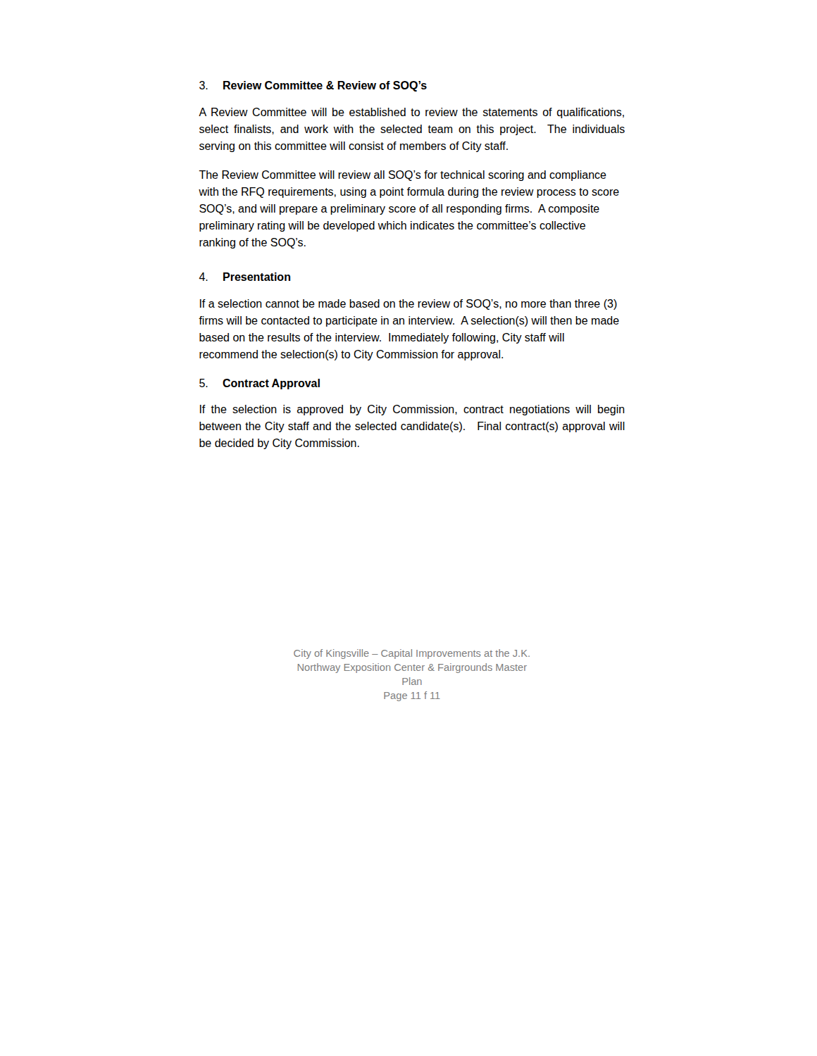3. Review Committee & Review of SOQ’s
A Review Committee will be established to review the statements of qualifications, select finalists, and work with the selected team on this project. The individuals serving on this committee will consist of members of City staff.
The Review Committee will review all SOQ’s for technical scoring and compliance with the RFQ requirements, using a point formula during the review process to score SOQ’s, and will prepare a preliminary score of all responding firms. A composite preliminary rating will be developed which indicates the committee’s collective ranking of the SOQ’s.
4. Presentation
If a selection cannot be made based on the review of SOQ’s, no more than three (3) firms will be contacted to participate in an interview. A selection(s) will then be made based on the results of the interview. Immediately following, City staff will recommend the selection(s) to City Commission for approval.
5. Contract Approval
If the selection is approved by City Commission, contract negotiations will begin between the City staff and the selected candidate(s). Final contract(s) approval will be decided by City Commission.
City of Kingsville – Capital Improvements at the J.K. Northway Exposition Center & Fairgrounds Master Plan Page 11 f 11